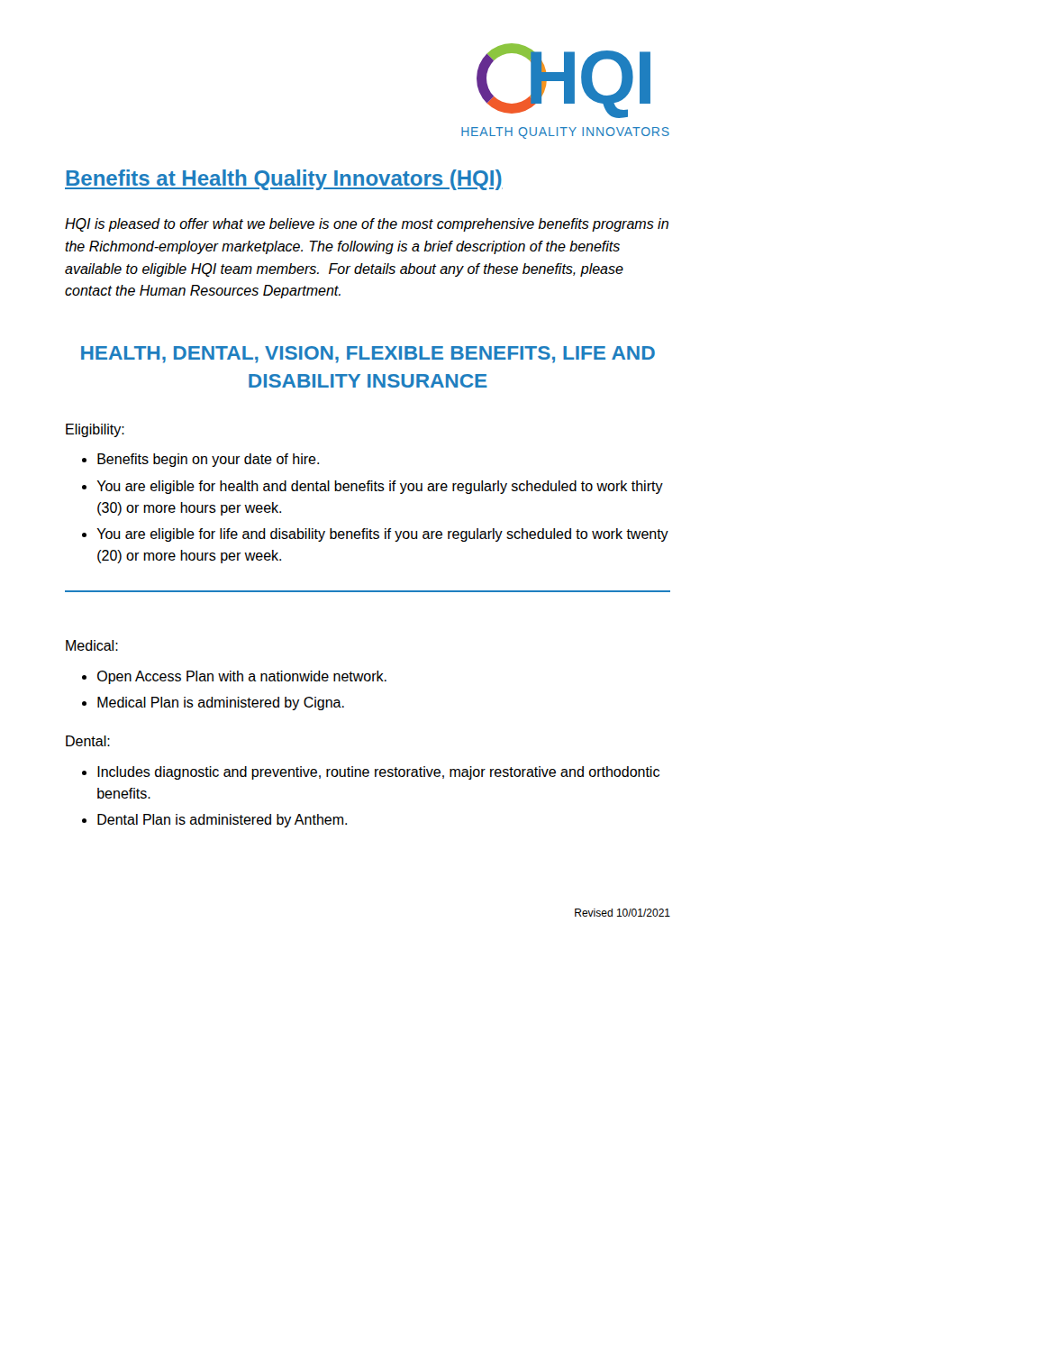HQI
HEALTH QUALITY INNOVATORS
Benefits at Health Quality Innovators (HQI)
HQI is pleased to offer what we believe is one of the most comprehensive benefits programs in the Richmond-employer marketplace. The following is a brief description of the benefits available to eligible HQI team members. For details about any of these benefits, please contact the Human Resources Department.
HEALTH, DENTAL, VISION, FLEXIBLE BENEFITS, LIFE AND DISABILITY INSURANCE
Eligibility:
Benefits begin on your date of hire.
You are eligible for health and dental benefits if you are regularly scheduled to work thirty (30) or more hours per week.
You are eligible for life and disability benefits if you are regularly scheduled to work twenty (20) or more hours per week.
Medical:
Open Access Plan with a nationwide network.
Medical Plan is administered by Cigna.
Dental:
Includes diagnostic and preventive, routine restorative, major restorative and orthodontic benefits.
Dental Plan is administered by Anthem.
Revised 10/01/2021